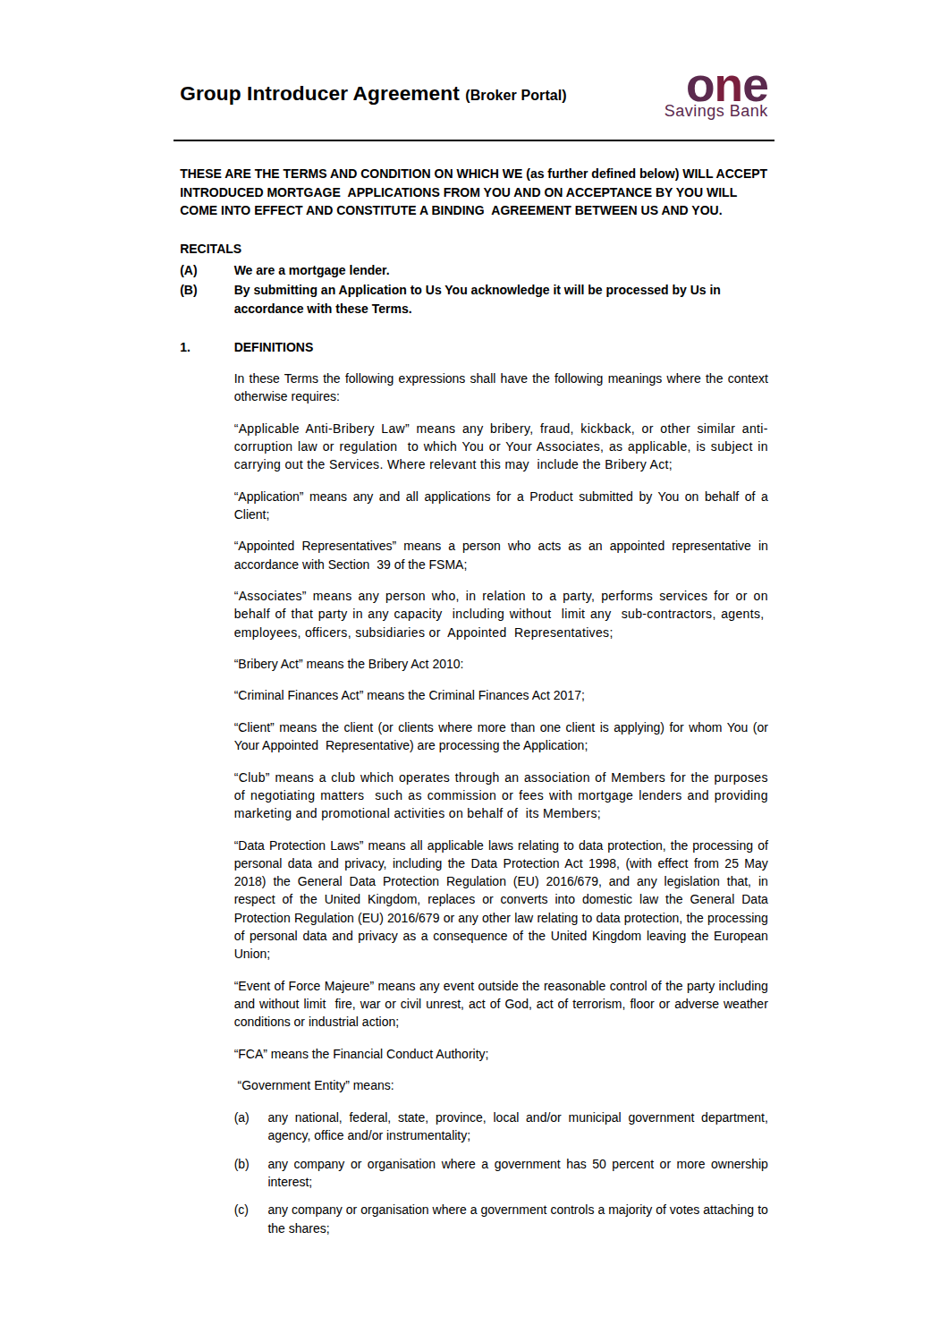Group Introducer Agreement (Broker Portal)
one
Savings Bank
THESE ARE THE TERMS AND CONDITION ON WHICH WE (as further defined below) WILL ACCEPT INTRODUCED MORTGAGE APPLICATIONS FROM YOU AND ON ACCEPTANCE BY YOU WILL COME INTO EFFECT AND CONSTITUTE A BINDING AGREEMENT BETWEEN US AND YOU.
RECITALS
(A)
We are a mortgage lender.
(B)
By submitting an Application to Us You acknowledge it will be processed by Us in accordance with these Terms.
1.
DEFINITIONS
In these Terms the following expressions shall have the following meanings where the context otherwise requires:
“Applicable Anti-Bribery Law” means any bribery, fraud, kickback, or other similar anti-corruption law or regulation to which You or Your Associates, as applicable, is subject in carrying out the Services. Where relevant this may include the Bribery Act;
“Application” means any and all applications for a Product submitted by You on behalf of a Client;
“Appointed Representatives” means a person who acts as an appointed representative in accordance with Section 39 of the FSMA;
“Associates” means any person who, in relation to a party, performs services for or on behalf of that party in any capacity including without limit any sub-contractors, agents, employees, officers, subsidiaries or Appointed Representatives;
“Bribery Act” means the Bribery Act 2010:
“Criminal Finances Act” means the Criminal Finances Act 2017;
“Client” means the client (or clients where more than one client is applying) for whom You (or Your Appointed Representative) are processing the Application;
“Club” means a club which operates through an association of Members for the purposes of negotiating matters such as commission or fees with mortgage lenders and providing marketing and promotional activities on behalf of its Members;
“Data Protection Laws” means all applicable laws relating to data protection, the processing of personal data and privacy, including the Data Protection Act 1998, (with effect from 25 May 2018) the General Data Protection Regulation (EU) 2016/679, and any legislation that, in respect of the United Kingdom, replaces or converts into domestic law the General Data Protection Regulation (EU) 2016/679 or any other law relating to data protection, the processing of personal data and privacy as a consequence of the United Kingdom leaving the European Union;
“Event of Force Majeure” means any event outside the reasonable control of the party including and without limit fire, war or civil unrest, act of God, act of terrorism, floor or adverse weather conditions or industrial action;
“FCA” means the Financial Conduct Authority;
“Government Entity” means:
(a)
any national, federal, state, province, local and/or municipal government department, agency, office and/or instrumentality;
(b)
any company or organisation where a government has 50 percent or more ownership interest;
(c)
any company or organisation where a government controls a majority of votes attaching to the shares;